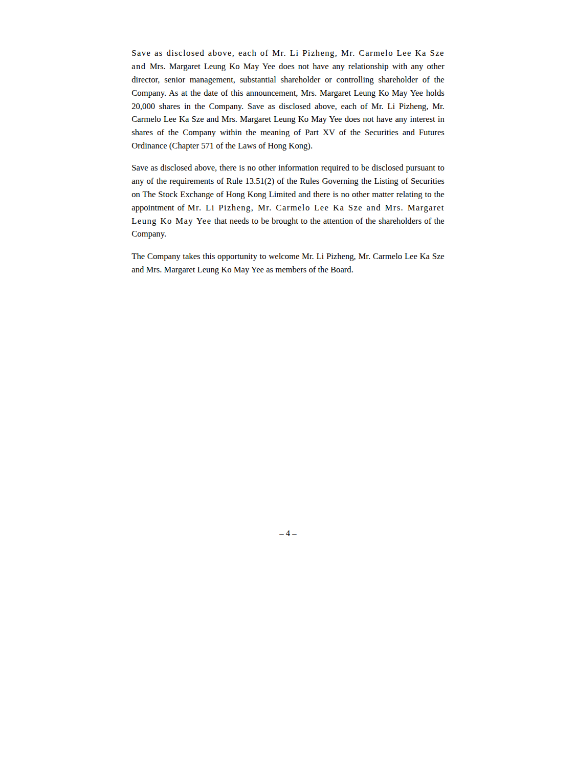Save as disclosed above, each of Mr. Li Pizheng, Mr. Carmelo Lee Ka Sze and Mrs. Margaret Leung Ko May Yee does not have any relationship with any other director, senior management, substantial shareholder or controlling shareholder of the Company. As at the date of this announcement, Mrs. Margaret Leung Ko May Yee holds 20,000 shares in the Company. Save as disclosed above, each of Mr. Li Pizheng, Mr. Carmelo Lee Ka Sze and Mrs. Margaret Leung Ko May Yee does not have any interest in shares of the Company within the meaning of Part XV of the Securities and Futures Ordinance (Chapter 571 of the Laws of Hong Kong).
Save as disclosed above, there is no other information required to be disclosed pursuant to any of the requirements of Rule 13.51(2) of the Rules Governing the Listing of Securities on The Stock Exchange of Hong Kong Limited and there is no other matter relating to the appointment of Mr. Li Pizheng, Mr. Carmelo Lee Ka Sze and Mrs. Margaret Leung Ko May Yee that needs to be brought to the attention of the shareholders of the Company.
The Company takes this opportunity to welcome Mr. Li Pizheng, Mr. Carmelo Lee Ka Sze and Mrs. Margaret Leung Ko May Yee as members of the Board.
– 4 –